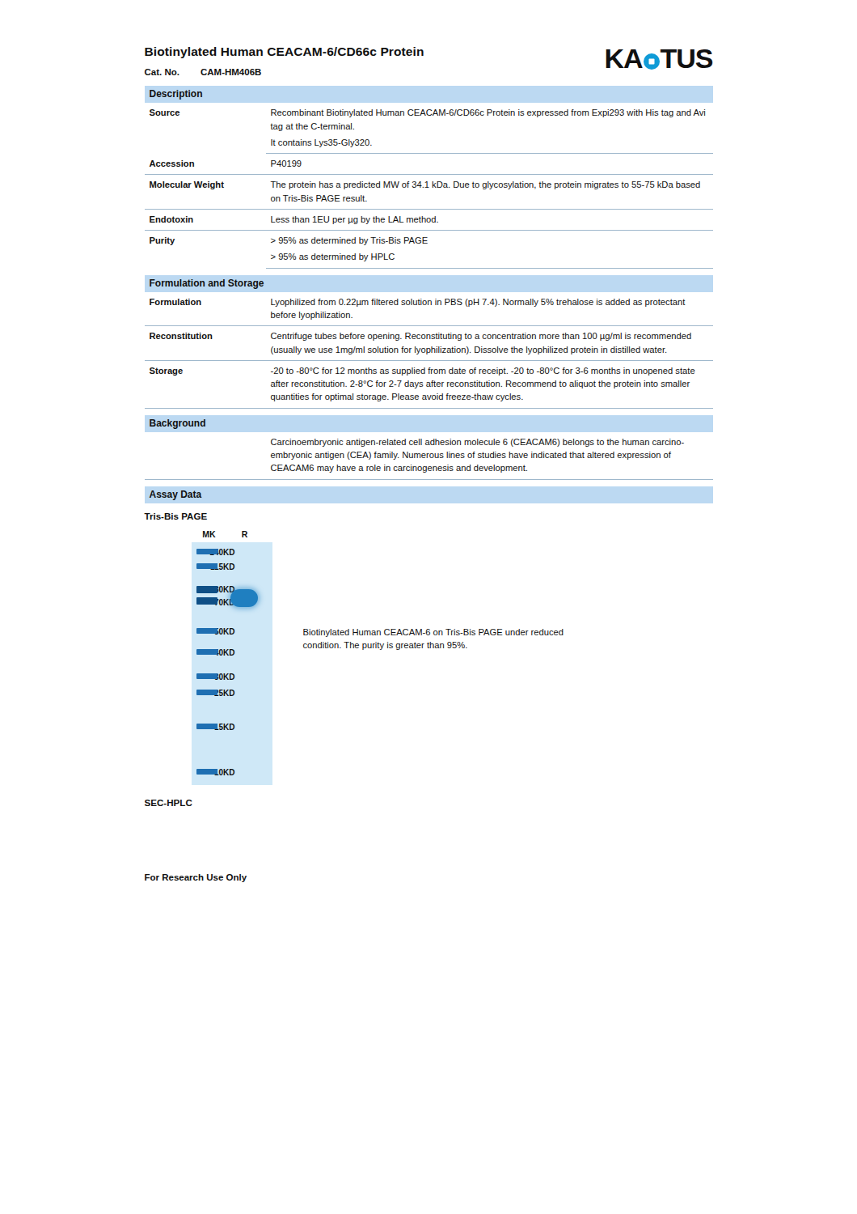Biotinylated Human CEACAM-6/CD66c Protein
Cat. No. CAM-HM406B
KA TUS
Description
| Source | Recombinant Biotinylated Human CEACAM-6/CD66c Protein is expressed from Expi293 with His tag and Avi tag at the C-terminal. |
| It contains Lys35-Gly320. |
| Accession | P40199 |
| Molecular Weight | The protein has a predicted MW of 34.1 kDa. Due to glycosylation, the protein migrates to 55-75 kDa based on Tris-Bis PAGE result. |
| Endotoxin | Less than 1EU per µg by the LAL method. |
| Purity | > 95% as determined by Tris-Bis PAGE |
| > 95% as determined by HPLC |
Formulation and Storage
| Formulation | Lyophilized from 0.22µm filtered solution in PBS (pH 7.4). Normally 5% trehalose is added as protectant before lyophilization. |
| Reconstitution | Centrifuge tubes before opening. Reconstituting to a concentration more than 100 µg/ml is recommended (usually we use 1mg/ml solution for lyophilization). Dissolve the lyophilized protein in distilled water. |
| Storage | -20 to -80°C for 12 months as supplied from date of receipt. -20 to -80°C for 3-6 months in unopened state after reconstitution. 2-8°C for 2-7 days after reconstitution. Recommend to aliquot the protein into smaller quantities for optimal storage. Please avoid freeze-thaw cycles. |
Background
| | Carcinoembryonic antigen-related cell adhesion molecule 6 (CEACAM6) belongs to the human carcino-embryonic antigen (CEA) family. Numerous lines of studies have indicated that altered expression of CEACAM6 may have a role in carcinogenesis and development. |
Assay Data
Tris-Bis PAGE
MK R
140KD 115KD 80KD 70KD 50KD 40KD 30KD 25KD 15KD 10KD
Biotinylated Human CEACAM-6 on Tris-Bis PAGE under reduced condition. The purity is greater than 95%.
SEC-HPLC
For Research Use Only